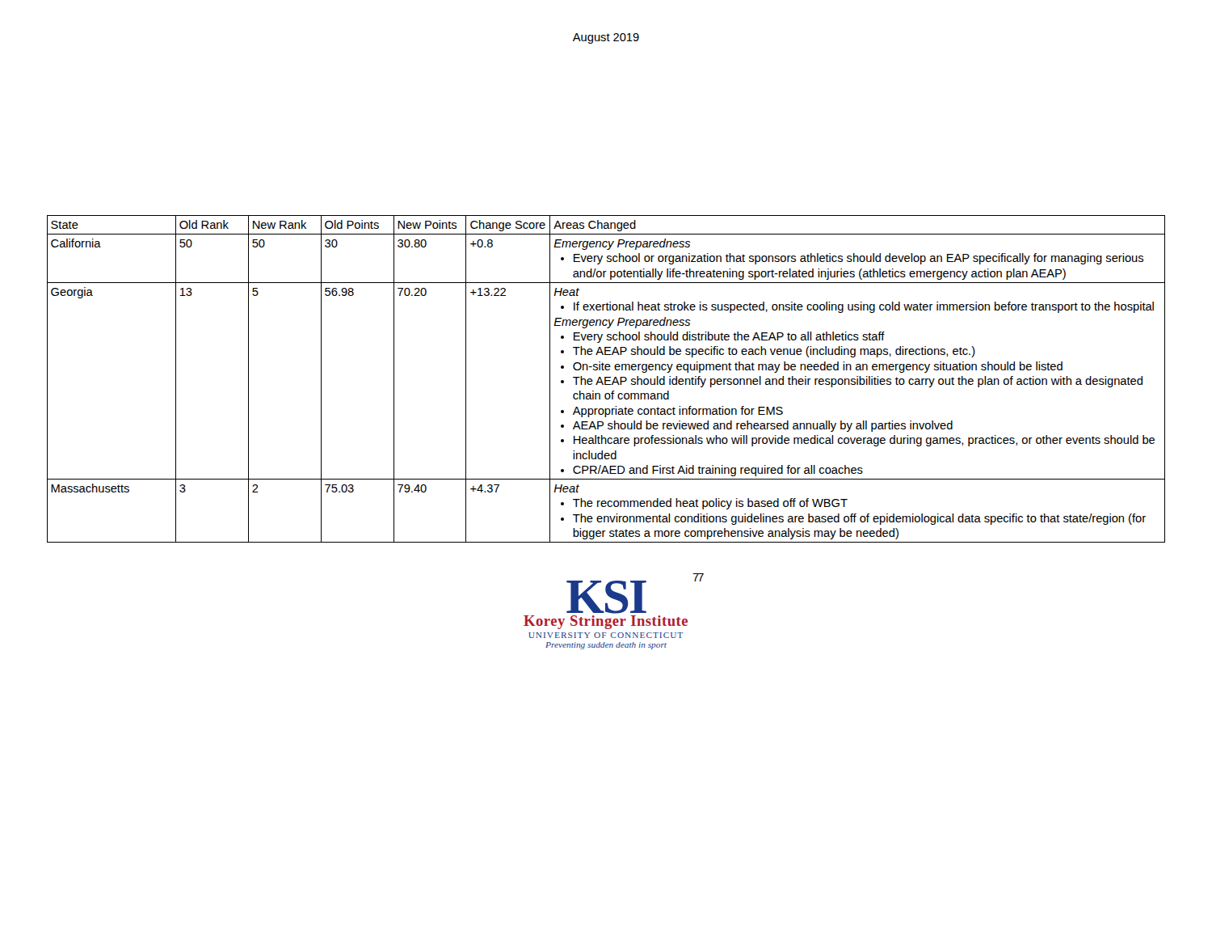August 2019
| State | Old Rank | New Rank | Old Points | New Points | Change Score | Areas Changed |
| --- | --- | --- | --- | --- | --- | --- |
| California | 50 | 50 | 30 | 30.80 | +0.8 | Emergency Preparedness Every school or organization that sponsors athletics should develop an EAP specifically for managing serious and/or potentially life-threatening sport-related injuries (athletics emergency action plan AEAP) |
| Georgia | 13 | 5 | 56.98 | 70.20 | +13.22 | Heat If exertional heat stroke is suspected, onsite cooling using cold water immersion before transport to the hospital Emergency Preparedness Every school should distribute the AEAP to all athletics staff The AEAP should be specific to each venue (including maps, directions, etc.) On-site emergency equipment that may be needed in an emergency situation should be listed The AEAP should identify personnel and their responsibilities to carry out the plan of action with a designated chain of command Appropriate contact information for EMS AEAP should be reviewed and rehearsed annually by all parties involved Healthcare professionals who will provide medical coverage during games, practices, or other events should be included CPR/AED and First Aid training required for all coaches |
| Massachusetts | 3 | 2 | 75.03 | 79.40 | +4.37 | Heat The recommended heat policy is based off of WBGT The environmental conditions guidelines are based off of epidemiological data specific to that state/region (for bigger states a more comprehensive analysis may be needed) |
KSI77
Korey Stringer Institute
UNIVERSITY OF CONNECTICUT
Preventing sudden death in sport